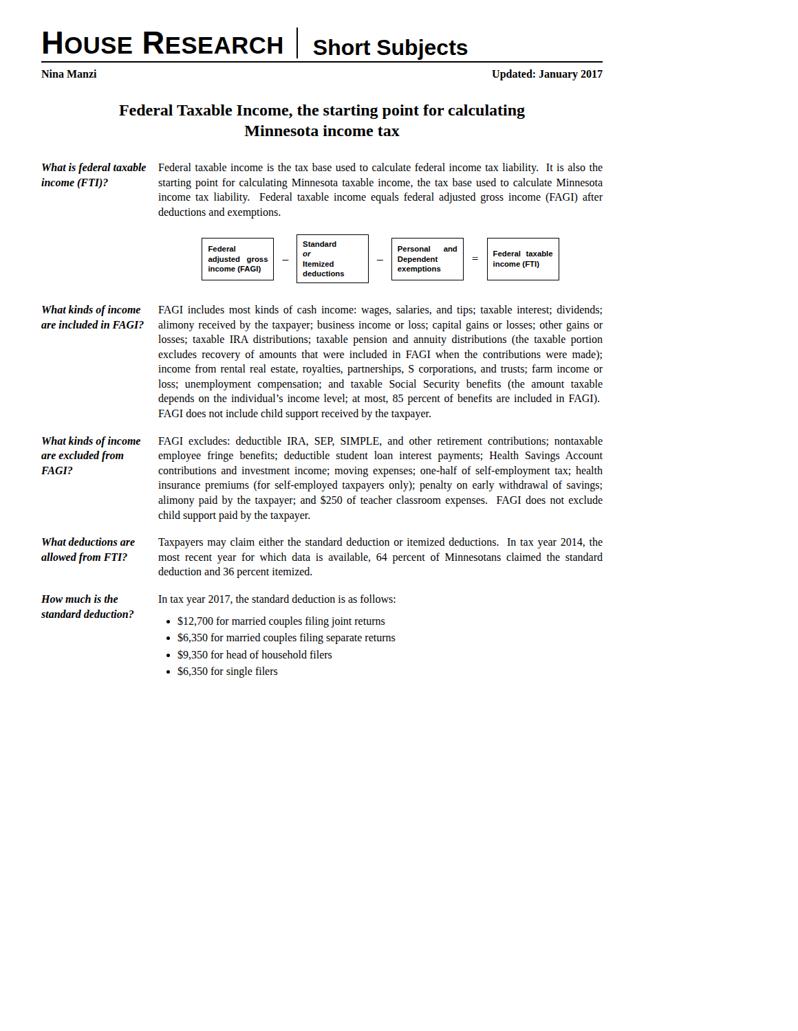HOUSE RESEARCH
Short Subjects
Nina Manzi Updated: January 2017
Federal Taxable Income, the starting point for calculating
Minnesota income tax
What is federal taxable income (FTI)?
Federal taxable income is the tax base used to calculate federal income tax liability. It is also the starting point for calculating Minnesota taxable income, the tax base used to calculate Minnesota income tax liability. Federal taxable income equals federal adjusted gross income (FAGI) after deductions and exemptions.
Federal adjusted gross income (FAGI)
–
Standard or Itemized deductions
–
Personal and Dependent exemptions
=
Federal taxable income (FTI)
What kinds of income are included in FAGI?
FAGI includes most kinds of cash income: wages, salaries, and tips; taxable interest; dividends; alimony received by the taxpayer; business income or loss; capital gains or losses; other gains or losses; taxable IRA distributions; taxable pension and annuity distributions (the taxable portion excludes recovery of amounts that were included in FAGI when the contributions were made); income from rental real estate, royalties, partnerships, S corporations, and trusts; farm income or loss; unemployment compensation; and taxable Social Security benefits (the amount taxable depends on the individual’s income level; at most, 85 percent of benefits are included in FAGI). FAGI does not include child support received by the taxpayer.
What kinds of income are excluded from FAGI?
FAGI excludes: deductible IRA, SEP, SIMPLE, and other retirement contributions; nontaxable employee fringe benefits; deductible student loan interest payments; Health Savings Account contributions and investment income; moving expenses; one-half of self-employment tax; health insurance premiums (for self-employed taxpayers only); penalty on early withdrawal of savings; alimony paid by the taxpayer; and $250 of teacher classroom expenses. FAGI does not exclude child support paid by the taxpayer.
What deductions are allowed from FTI?
Taxpayers may claim either the standard deduction or itemized deductions. In tax year 2014, the most recent year for which data is available, 64 percent of Minnesotans claimed the standard deduction and 36 percent itemized.
How much is the standard deduction?
In tax year 2017, the standard deduction is as follows:
$12,700 for married couples filing joint returns
$6,350 for married couples filing separate returns
$9,350 for head of household filers
$6,350 for single filers